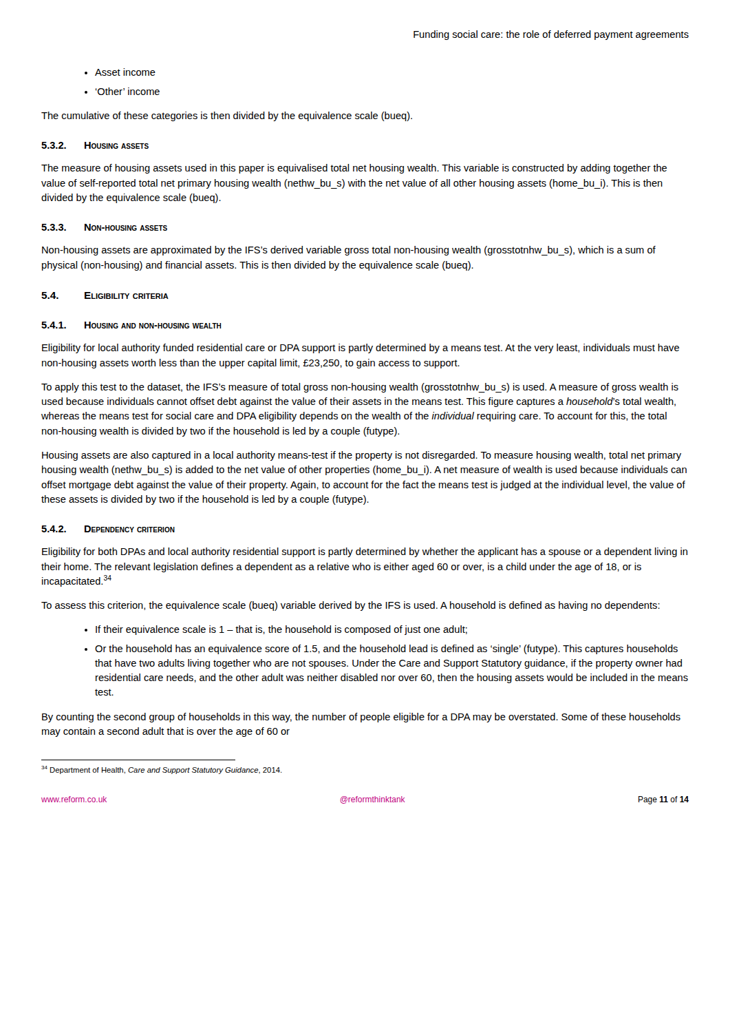Funding social care: the role of deferred payment agreements
Asset income
‘Other’ income
The cumulative of these categories is then divided by the equivalence scale (bueq).
5.3.2. Housing assets
The measure of housing assets used in this paper is equivalised total net housing wealth. This variable is constructed by adding together the value of self-reported total net primary housing wealth (nethw_bu_s) with the net value of all other housing assets (home_bu_i). This is then divided by the equivalence scale (bueq).
5.3.3. Non-housing assets
Non-housing assets are approximated by the IFS’s derived variable gross total non-housing wealth (grosstotnhw_bu_s), which is a sum of physical (non-housing) and financial assets. This is then divided by the equivalence scale (bueq).
5.4. Eligibility criteria
5.4.1. Housing and non-housing wealth
Eligibility for local authority funded residential care or DPA support is partly determined by a means test. At the very least, individuals must have non-housing assets worth less than the upper capital limit, £23,250, to gain access to support.
To apply this test to the dataset, the IFS’s measure of total gross non-housing wealth (grosstotnhw_bu_s) is used. A measure of gross wealth is used because individuals cannot offset debt against the value of their assets in the means test. This figure captures a household’s total wealth, whereas the means test for social care and DPA eligibility depends on the wealth of the individual requiring care. To account for this, the total non-housing wealth is divided by two if the household is led by a couple (futype).
Housing assets are also captured in a local authority means-test if the property is not disregarded. To measure housing wealth, total net primary housing wealth (nethw_bu_s) is added to the net value of other properties (home_bu_i). A net measure of wealth is used because individuals can offset mortgage debt against the value of their property. Again, to account for the fact the means test is judged at the individual level, the value of these assets is divided by two if the household is led by a couple (futype).
5.4.2. Dependency criterion
Eligibility for both DPAs and local authority residential support is partly determined by whether the applicant has a spouse or a dependent living in their home. The relevant legislation defines a dependent as a relative who is either aged 60 or over, is a child under the age of 18, or is incapacitated.34
To assess this criterion, the equivalence scale (bueq) variable derived by the IFS is used. A household is defined as having no dependents:
If their equivalence scale is 1 – that is, the household is composed of just one adult;
Or the household has an equivalence score of 1.5, and the household lead is defined as ‘single’ (futype). This captures households that have two adults living together who are not spouses. Under the Care and Support Statutory guidance, if the property owner had residential care needs, and the other adult was neither disabled nor over 60, then the housing assets would be included in the means test.
By counting the second group of households in this way, the number of people eligible for a DPA may be overstated. Some of these households may contain a second adult that is over the age of 60 or
34 Department of Health, Care and Support Statutory Guidance, 2014.
www.reform.co.uk @reformthinktank Page 11 of 14